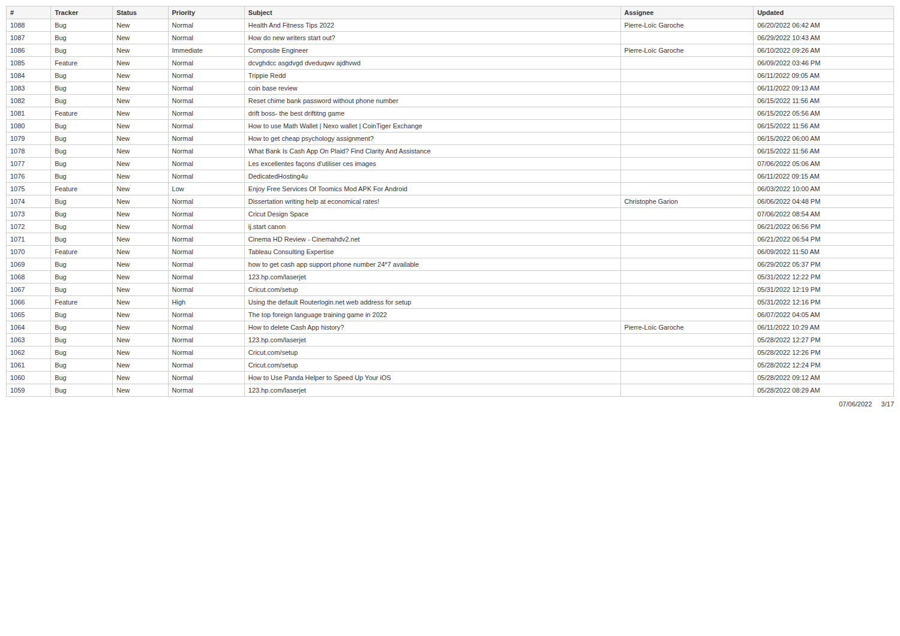| # | Tracker | Status | Priority | Subject | Assignee | Updated |
| --- | --- | --- | --- | --- | --- | --- |
| 1088 | Bug | New | Normal | Health And Fitness Tips 2022 | Pierre-Loïc Garoche | 06/20/2022 06:42 AM |
| 1087 | Bug | New | Normal | How do new writers start out? | | 06/29/2022 10:43 AM |
| 1086 | Bug | New | Immediate | Composite Engineer | Pierre-Loïc Garoche | 06/10/2022 09:26 AM |
| 1085 | Feature | New | Normal | dcvghdcc asgdvgd dveduqwv ajdhvwd | | 06/09/2022 03:46 PM |
| 1084 | Bug | New | Normal | Trippie Redd | | 06/11/2022 09:05 AM |
| 1083 | Bug | New | Normal | coin base review | | 06/11/2022 09:13 AM |
| 1082 | Bug | New | Normal | Reset chime bank password without phone number | | 06/15/2022 11:56 AM |
| 1081 | Feature | New | Normal | drift boss- the best driftitng game | | 06/15/2022 05:56 AM |
| 1080 | Bug | New | Normal | How to use Math Wallet / Nexo wallet / CoinTiger Exchange | | 06/15/2022 11:56 AM |
| 1079 | Bug | New | Normal | How to get cheap psychology assignment? | | 06/15/2022 06:00 AM |
| 1078 | Bug | New | Normal | What Bank Is Cash App On Plaid? Find Clarity And Assistance | | 06/15/2022 11:56 AM |
| 1077 | Bug | New | Normal | Les excellentes façons d'utiliser ces images | | 07/06/2022 05:06 AM |
| 1076 | Bug | New | Normal | DedicatedHosting4u | | 06/11/2022 09:15 AM |
| 1075 | Feature | New | Low | Enjoy Free Services Of Toomics Mod APK For Android | | 06/03/2022 10:00 AM |
| 1074 | Bug | New | Normal | Dissertation writing help at economical rates! | Christophe Garion | 06/06/2022 04:48 PM |
| 1073 | Bug | New | Normal | Cricut Design Space | | 07/06/2022 08:54 AM |
| 1072 | Bug | New | Normal | ij.start canon | | 06/21/2022 06:56 PM |
| 1071 | Bug | New | Normal | Cinema HD Review - Cinemahdv2.net | | 06/21/2022 06:54 PM |
| 1070 | Feature | New | Normal | Tableau Consulting Expertise | | 06/09/2022 11:50 AM |
| 1069 | Bug | New | Normal | how to get cash app support phone number 24*7 available | | 06/29/2022 05:37 PM |
| 1068 | Bug | New | Normal | 123.hp.com/laserjet | | 05/31/2022 12:22 PM |
| 1067 | Bug | New | Normal | Cricut.com/setup | | 05/31/2022 12:19 PM |
| 1066 | Feature | New | High | Using the default Routerlogin.net web address for setup | | 05/31/2022 12:16 PM |
| 1065 | Bug | New | Normal | The top foreign language training game in 2022 | | 06/07/2022 04:05 AM |
| 1064 | Bug | New | Normal | How to delete Cash App history? | Pierre-Loïc Garoche | 06/11/2022 10:29 AM |
| 1063 | Bug | New | Normal | 123.hp.com/laserjet | | 05/28/2022 12:27 PM |
| 1062 | Bug | New | Normal | Cricut.com/setup | | 05/28/2022 12:26 PM |
| 1061 | Bug | New | Normal | Cricut.com/setup | | 05/28/2022 12:24 PM |
| 1060 | Bug | New | Normal | How to Use Panda Helper to Speed Up Your iOS | | 05/28/2022 09:12 AM |
| 1059 | Bug | New | Normal | 123.hp.com/laserjet | | 05/28/2022 08:29 AM |
07/06/2022 3/17